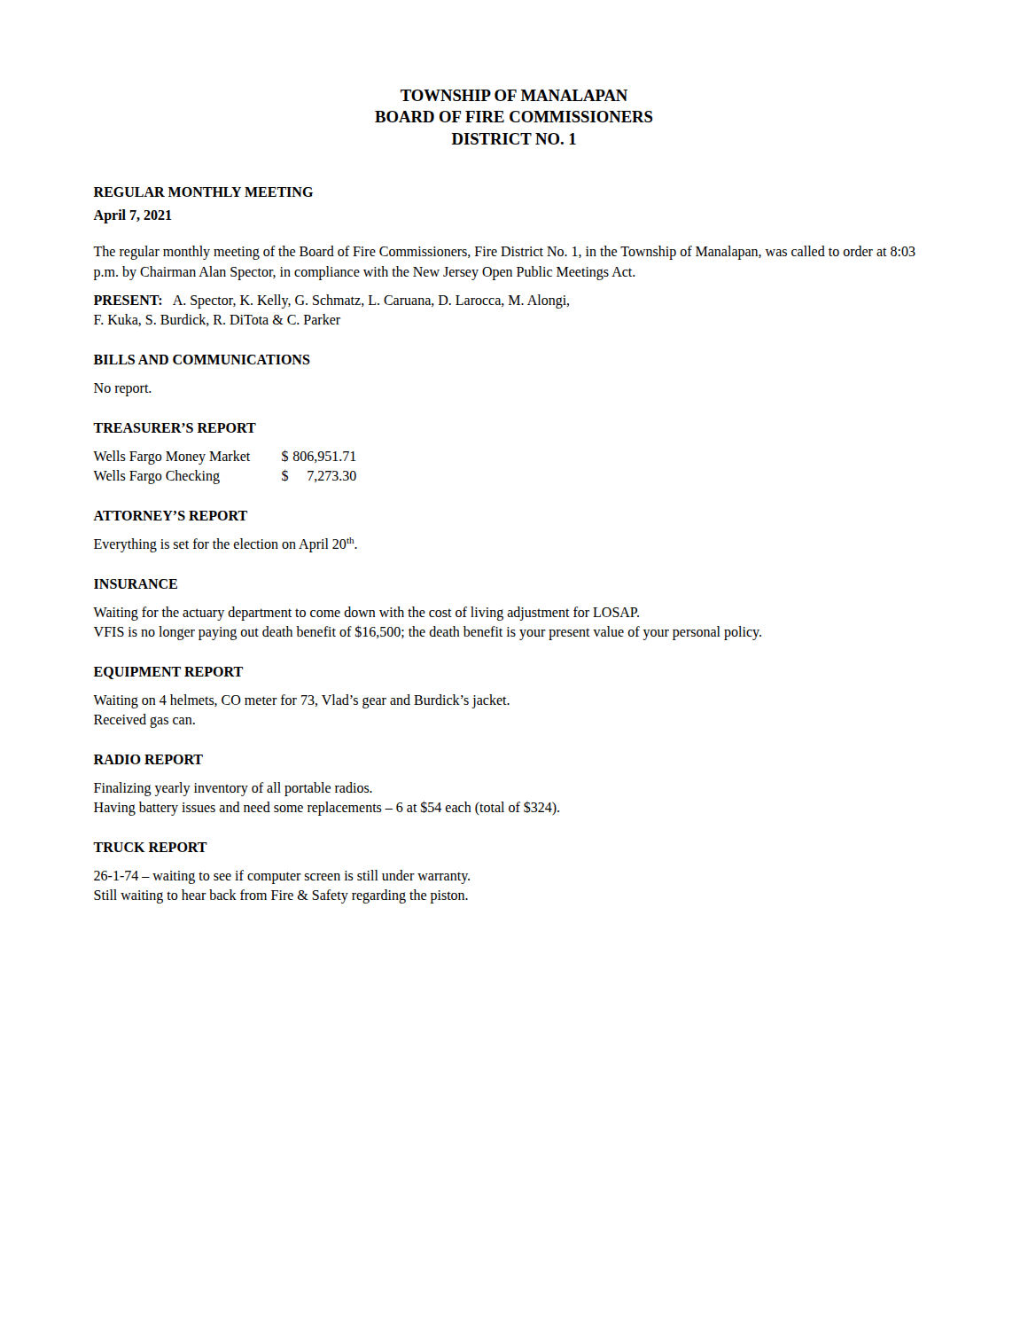TOWNSHIP OF MANALAPAN
BOARD OF FIRE COMMISSIONERS
DISTRICT NO. 1
REGULAR MONTHLY MEETING
April 7, 2021
The regular monthly meeting of the Board of Fire Commissioners, Fire District No. 1, in the Township of Manalapan, was called to order at 8:03 p.m. by Chairman Alan Spector, in compliance with the New Jersey Open Public Meetings Act.
PRESENT: A. Spector, K. Kelly, G. Schmatz, L. Caruana, D. Larocca, M. Alongi,
F. Kuka, S. Burdick, R. DiTota & C. Parker
BILLS AND COMMUNICATIONS
No report.
TREASURER’S REPORT
| Wells Fargo Money Market | $ | 806,951.71 |
| Wells Fargo Checking | $ | 7,273.30 |
ATTORNEY’S REPORT
Everything is set for the election on April 20th.
INSURANCE
Waiting for the actuary department to come down with the cost of living adjustment for LOSAP.
VFIS is no longer paying out death benefit of $16,500; the death benefit is your present value of your personal policy.
EQUIPMENT REPORT
Waiting on 4 helmets, CO meter for 73, Vlad’s gear and Burdick’s jacket.
Received gas can.
RADIO REPORT
Finalizing yearly inventory of all portable radios.
Having battery issues and need some replacements – 6 at $54 each (total of $324).
TRUCK REPORT
26-1-74 – waiting to see if computer screen is still under warranty.
Still waiting to hear back from Fire & Safety regarding the piston.